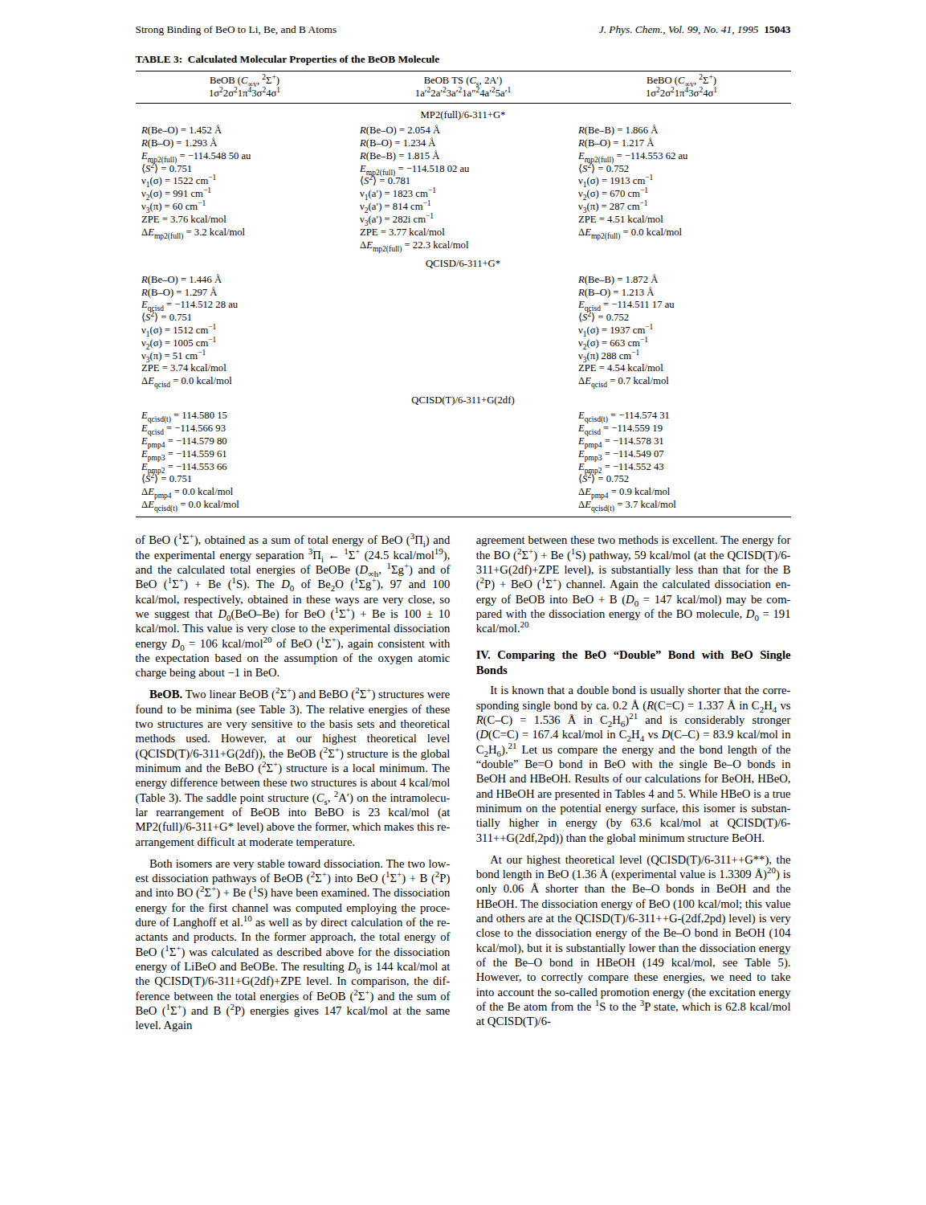Strong Binding of BeO to Li, Be, and B Atoms J. Phys. Chem., Vol. 99, No. 41, 199515043
TABLE 3: Calculated Molecular Properties of the BeOB Molecule
| BeOB ( C ∞v , 2 Σ + ) 1σ 2 2σ 2 1π 4 3σ 2 4σ 1 | BeOB TS ( C s , 2A′) 1a′ 2 2a′ 2 3a′ 2 1a″ 2 4a′ 2 5a′ 1 | BeBO ( C ∞v , 2 Σ + ) 1σ 2 2σ 2 1π 4 3σ 2 4σ 1 |
| --- | --- | --- |
| MP2(full)/6-311+G* |
| R (Be–O) = 1.452 Å R (B–O) = 1.293 Å E mp2(full) = −114.548 50 au ⟨ S 2 ⟩ = 0.751 ν 1 (σ) = 1522 cm −1 ν 2 (σ) = 991 cm −1 ν 3 (π) = 60 cm −1 ZPE = 3.76 kcal/mol Δ E mp2(full) = 3.2 kcal/mol | R (Be–O) = 2.054 Å R (B–O) = 1.234 Å R (Be–B) = 1.815 Å E mp2(full) = −114.518 02 au ⟨ S 2 ⟩ = 0.781 ν 1 (a′) = 1823 cm −1 ν 2 (a′) = 814 cm −1 ν 3 (a′) = 282i cm −1 ZPE = 3.77 kcal/mol Δ E mp2(full) = 22.3 kcal/mol | R (Be–B) = 1.866 Å R (B–O) = 1.217 Å E mp2(full) = −114.553 62 au ⟨ S 2 ⟩ = 0.752 ν 1 (σ) = 1913 cm −1 ν 2 (σ) = 670 cm −1 ν 3 (π) = 287 cm −1 ZPE = 4.51 kcal/mol Δ E mp2(full) = 0.0 kcal/mol |
| QCISD/6-311+G* |
| R (Be–O) = 1.446 Å R (B–O) = 1.297 Å E qcisd = −114.512 28 au ⟨ S 2 ⟩ = 0.751 ν 1 (σ) = 1512 cm −1 ν 2 (σ) = 1005 cm −1 ν 3 (π) = 51 cm −1 ZPE = 3.74 kcal/mol Δ E qcisd = 0.0 kcal/mol | | R (Be–B) = 1.872 Å R (B–O) = 1.213 Å E qcisd = −114.511 17 au ⟨ S 2 ⟩ = 0.752 ν 1 (σ) = 1937 cm −1 ν 2 (σ) = 663 cm −1 ν 3 (π) 288 cm −1 ZPE = 4.54 kcal/mol Δ E qcisd = 0.7 kcal/mol |
| QCISD(T)/6-311+G(2df) |
| E qcisd(t) = 114.580 15 E qcisd = −114.566 93 E pmp4 = −114.579 80 E pmp3 = −114.559 61 E pmp2 = −114.553 66 ⟨ S 2 ⟩ = 0.751 Δ E pmp4 = 0.0 kcal/mol Δ E qcisd(t) = 0.0 kcal/mol | | E qcisd(t) = −114.574 31 E qcisd = −114.559 19 E pmp4 = −114.578 31 E pmp3 = −114.549 07 E pmp2 = −114.552 43 ⟨ S 2 ⟩ = 0.752 Δ E pmp4 = 0.9 kcal/mol Δ E qcisd(t) = 3.7 kcal/mol |
of BeO (1Σ+), obtained as a sum of total energy of BeO (3Πi) and the experimental energy separation 3Πi ← 1Σ+ (24.5 kcal/mol19), and the calculated total energies of BeOBe (D∞h, 1Σg+) and of BeO (1Σ+) + Be (1S). The D0 of Be2O (1Σg+), 97 and 100 kcal/mol, respectively, obtained in these ways are very close, so we suggest that D0(BeO–Be) for BeO (1Σ+) + Be is 100 ± 10 kcal/mol. This value is very close to the experimental dissociation energy D0 = 106 kcal/mol20 of BeO (1Σ+), again consistent with the expectation based on the assumption of the oxygen atomic charge being about −1 in BeO.
BeOB. Two linear BeOB (2Σ+) and BeBO (2Σ+) structures were found to be minima (see Table 3). The relative energies of these two structures are very sensitive to the basis sets and theoretical methods used. However, at our highest theoretical level (QCISD(T)/6-311+G(2df)), the BeOB (2Σ+) structure is the global minimum and the BeBO (2Σ+) structure is a local minimum. The energy difference between these two structures is about 4 kcal/mol (Table 3). The saddle point structure (Cs, 2A′) on the intramolecular rearrangement of BeOB into BeBO is 23 kcal/mol (at MP2(full)/6-311+G* level) above the former, which makes this rearrangement difficult at moderate temperature.
Both isomers are very stable toward dissociation. The two lowest dissociation pathways of BeOB (2Σ+) into BeO (1Σ+) + B (2P) and into BO (2Σ+) + Be (1S) have been examined. The dissociation energy for the first channel was computed employing the procedure of Langhoff et al.10 as well as by direct calculation of the reactants and products. In the former approach, the total energy of BeO (1Σ+) was calculated as described above for the dissociation energy of LiBeO and BeOBe. The resulting D0 is 144 kcal/mol at the QCISD(T)/6-311+G(2df)+ZPE level. In comparison, the difference between the total energies of BeOB (2Σ+) and the sum of BeO (1Σ+) and B (2P) energies gives 147 kcal/mol at the same level. Again
agreement between these two methods is excellent. The energy for the BO (2Σ+) + Be (1S) pathway, 59 kcal/mol (at the QCISD(T)/6-311+G(2df)+ZPE level), is substantially less than that for the B (2P) + BeO (1Σ+) channel. Again the calculated dissociation energy of BeOB into BeO + B (D0 = 147 kcal/mol) may be compared with the dissociation energy of the BO molecule, D0 = 191 kcal/mol.20
IV. Comparing the BeO “Double” Bond with BeO Single Bonds
It is known that a double bond is usually shorter that the corresponding single bond by ca. 0.2 Å (R(C=C) = 1.337 Å in C2H4 vs R(C–C) = 1.536 Å in C2H6)21 and is considerably stronger (D(C=C) = 167.4 kcal/mol in C2H4 vs D(C–C) = 83.9 kcal/mol in C2H6).21 Let us compare the energy and the bond length of the “double” Be=O bond in BeO with the single Be–O bonds in BeOH and HBeOH. Results of our calculations for BeOH, HBeO, and HBeOH are presented in Tables 4 and 5. While HBeO is a true minimum on the potential energy surface, this isomer is substantially higher in energy (by 63.6 kcal/mol at QCISD(T)/6-311++G(2df,2pd)) than the global minimum structure BeOH.
At our highest theoretical level (QCISD(T)/6-311++G**), the bond length in BeO (1.36 Å (experimental value is 1.3309 Å)20) is only 0.06 Å shorter than the Be–O bonds in BeOH and the HBeOH. The dissociation energy of BeO (100 kcal/mol; this value and others are at the QCISD(T)/6-311++G-(2df,2pd) level) is very close to the dissociation energy of the Be–O bond in BeOH (104 kcal/mol), but it is substantially lower than the dissociation energy of the Be–O bond in HBeOH (149 kcal/mol, see Table 5). However, to correctly compare these energies, we need to take into account the so-called promotion energy (the excitation energy of the Be atom from the 1S to the 3P state, which is 62.8 kcal/mol at QCISD(T)/6-